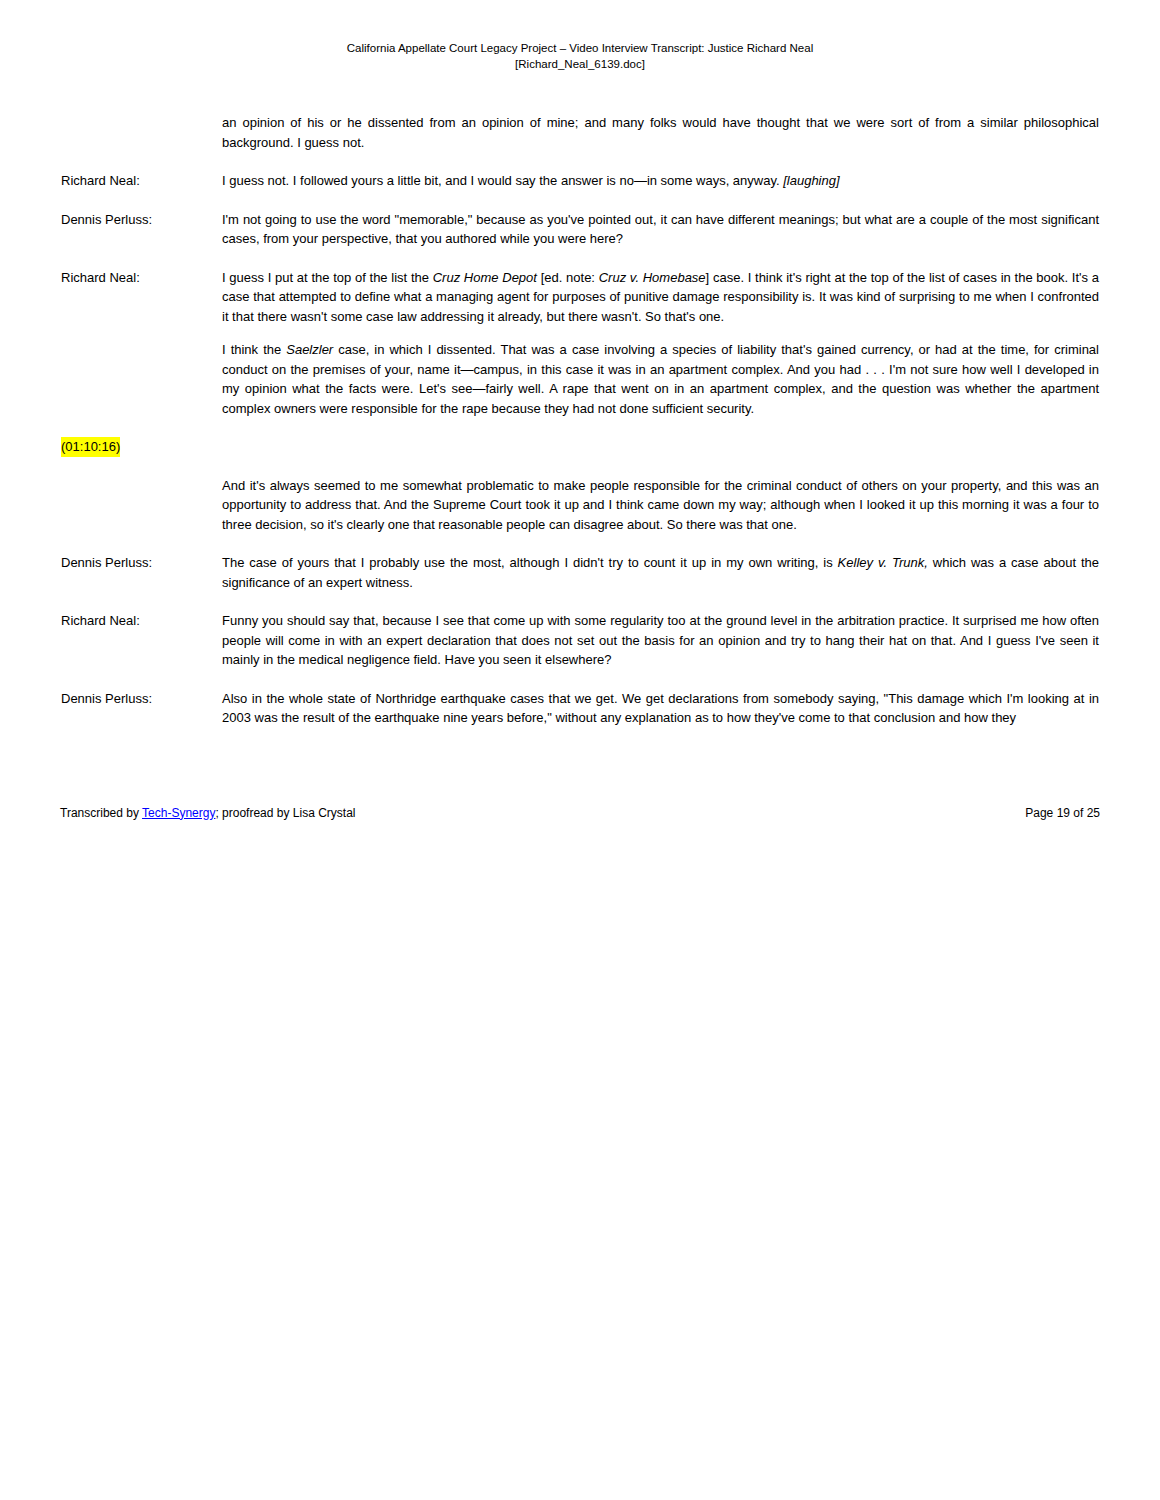California Appellate Court Legacy Project – Video Interview Transcript: Justice Richard Neal
[Richard_Neal_6139.doc]
| | an opinion of his or he dissented from an opinion of mine; and many folks would have thought that we were sort of from a similar philosophical background. I guess not. |
| Richard Neal: | I guess not. I followed yours a little bit, and I would say the answer is no—in some ways, anyway. [laughing] |
| Dennis Perluss: | I'm not going to use the word "memorable," because as you've pointed out, it can have different meanings; but what are a couple of the most significant cases, from your perspective, that you authored while you were here? |
| Richard Neal: | I guess I put at the top of the list the Cruz Home Depot [ed. note: Cruz v. Homebase ] case. I think it's right at the top of the list of cases in the book. It's a case that attempted to define what a managing agent for purposes of punitive damage responsibility is. It was kind of surprising to me when I confronted it that there wasn't some case law addressing it already, but there wasn't. So that's one. I think the Saelzler case, in which I dissented. That was a case involving a species of liability that's gained currency, or had at the time, for criminal conduct on the premises of your, name it—campus, in this case it was in an apartment complex. And you had . . . I'm not sure how well I developed in my opinion what the facts were. Let's see—fairly well. A rape that went on in an apartment complex, and the question was whether the apartment complex owners were responsible for the rape because they had not done sufficient security. |
| (01:10:16) | |
| | And it's always seemed to me somewhat problematic to make people responsible for the criminal conduct of others on your property, and this was an opportunity to address that. And the Supreme Court took it up and I think came down my way; although when I looked it up this morning it was a four to three decision, so it's clearly one that reasonable people can disagree about. So there was that one. |
| Dennis Perluss: | The case of yours that I probably use the most, although I didn't try to count it up in my own writing, is Kelley v. Trunk, which was a case about the significance of an expert witness. |
| Richard Neal: | Funny you should say that, because I see that come up with some regularity too at the ground level in the arbitration practice. It surprised me how often people will come in with an expert declaration that does not set out the basis for an opinion and try to hang their hat on that. And I guess I've seen it mainly in the medical negligence field. Have you seen it elsewhere? |
| Dennis Perluss: | Also in the whole state of Northridge earthquake cases that we get. We get declarations from somebody saying, "This damage which I'm looking at in 2003 was the result of the earthquake nine years before," without any explanation as to how they've come to that conclusion and how they |
Transcribed by Tech-Synergy; proofread by Lisa Crystal Page 19 of 25